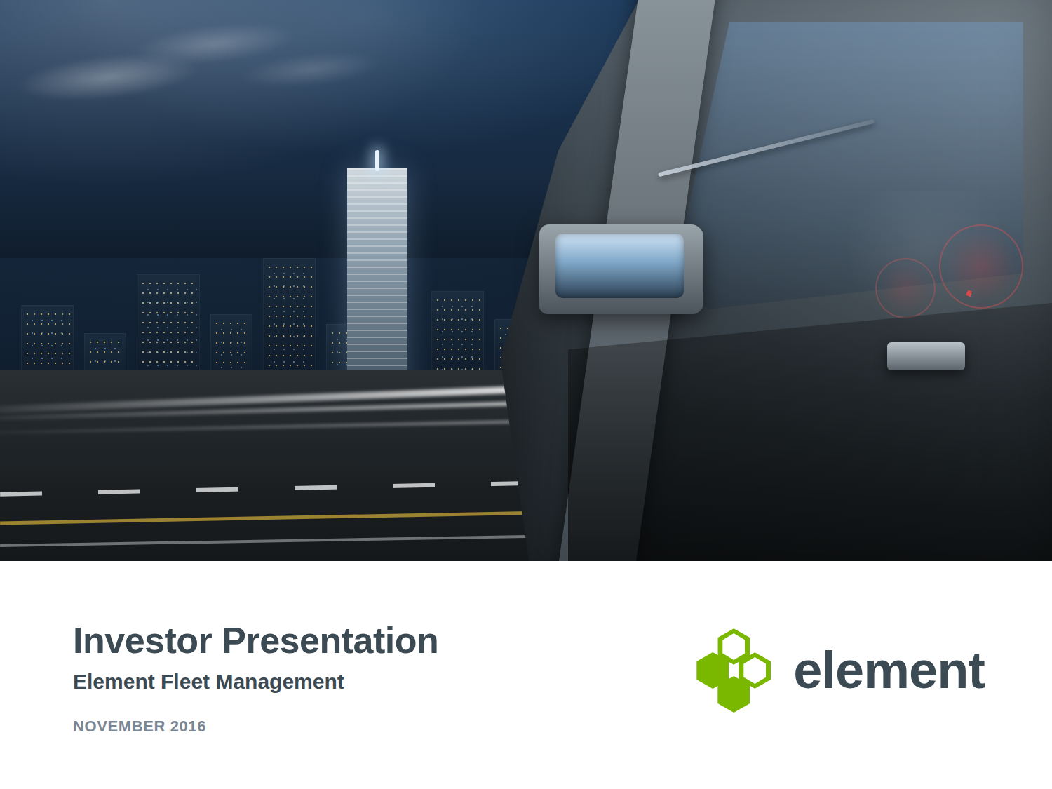Investor Presentation
Element Fleet Management
NOVEMBER 2016
element